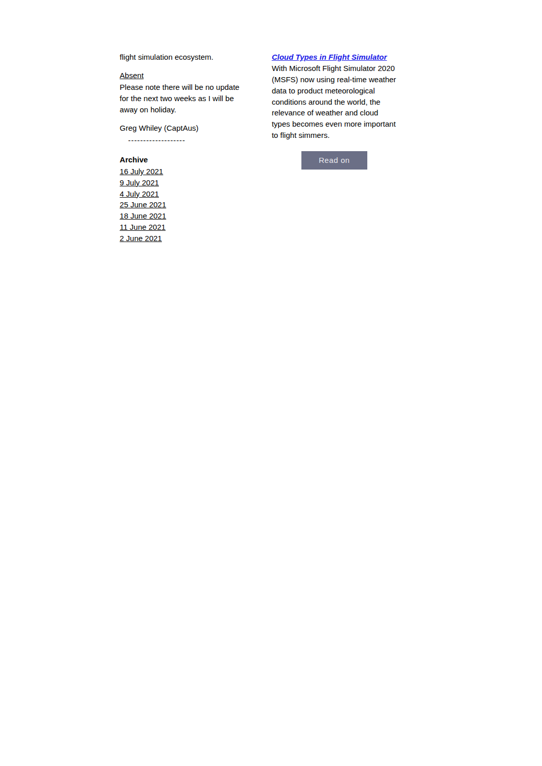flight simulation ecosystem.
Absent
Please note there will be no update for the next two weeks as I will be away on holiday.
Greg Whiley (CaptAus)
-------------------
Archive
16 July 2021
9 July 2021
4 July 2021
25 June 2021
18 June 2021
11 June 2021
2 June 2021
Cloud Types in Flight Simulator
With Microsoft Flight Simulator 2020 (MSFS) now using real-time weather data to product meteorological conditions around the world, the relevance of weather and cloud types becomes even more important to flight simmers.
Read on